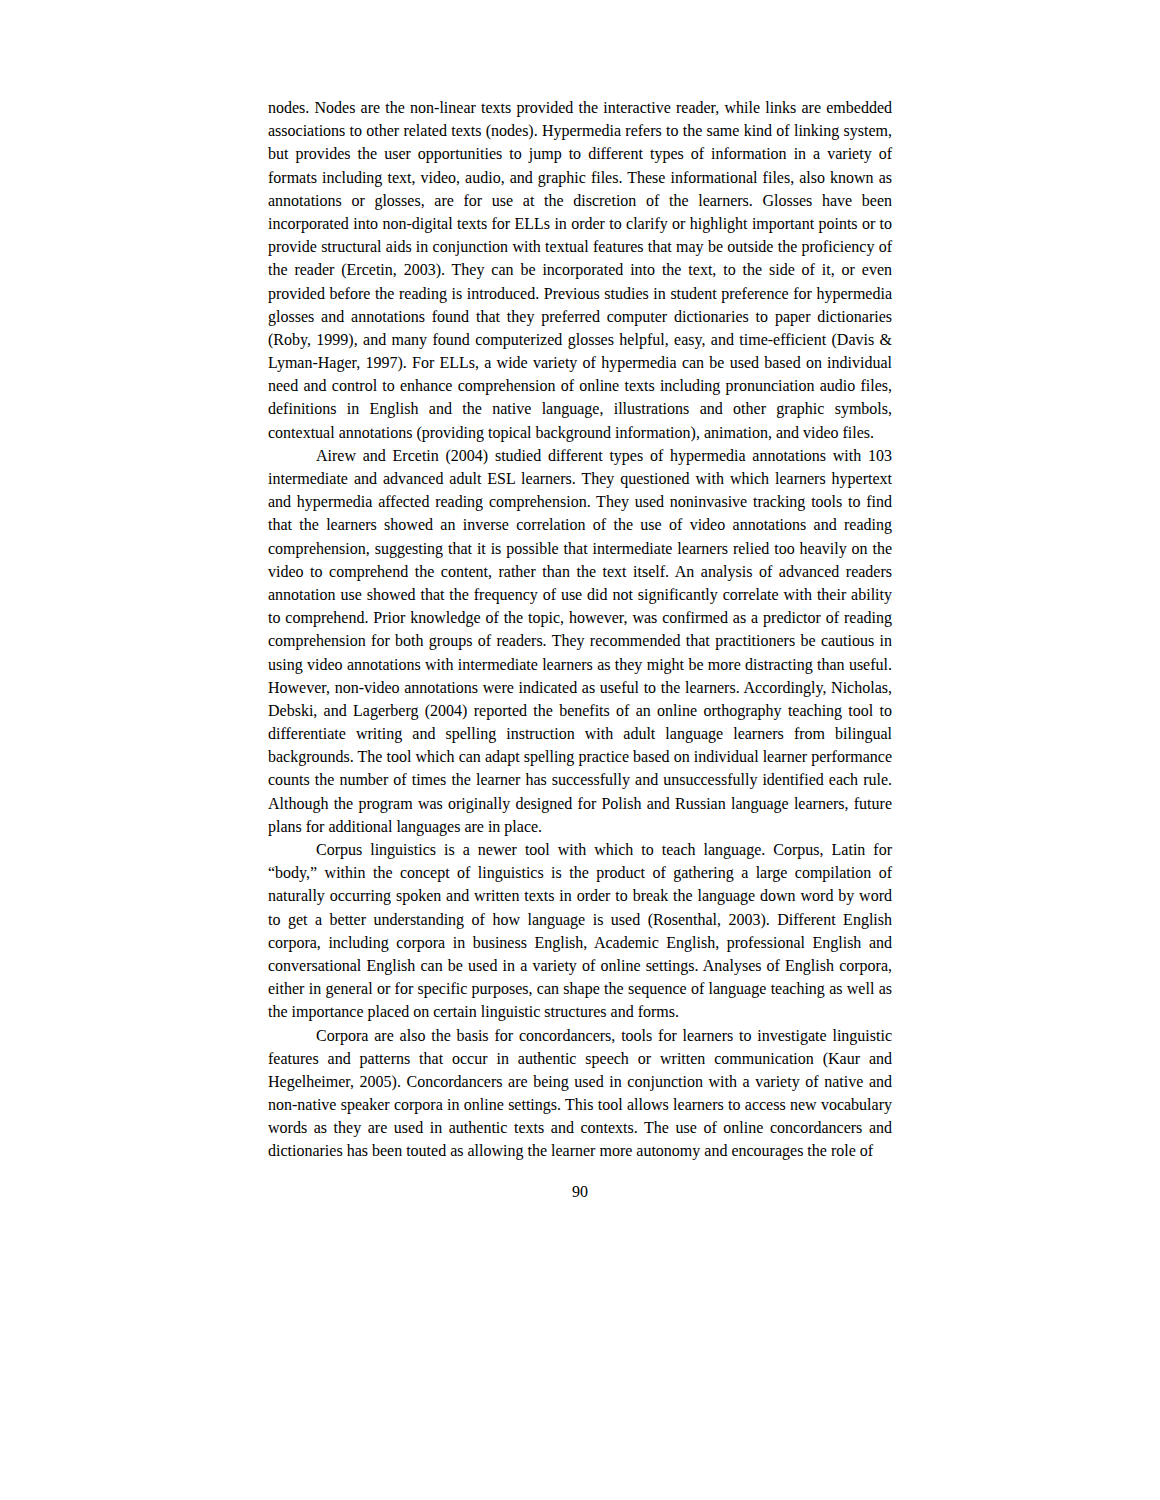nodes. Nodes are the non-linear texts provided the interactive reader, while links are embedded associations to other related texts (nodes). Hypermedia refers to the same kind of linking system, but provides the user opportunities to jump to different types of information in a variety of formats including text, video, audio, and graphic files. These informational files, also known as annotations or glosses, are for use at the discretion of the learners. Glosses have been incorporated into non-digital texts for ELLs in order to clarify or highlight important points or to provide structural aids in conjunction with textual features that may be outside the proficiency of the reader (Ercetin, 2003). They can be incorporated into the text, to the side of it, or even provided before the reading is introduced. Previous studies in student preference for hypermedia glosses and annotations found that they preferred computer dictionaries to paper dictionaries (Roby, 1999), and many found computerized glosses helpful, easy, and time-efficient (Davis & Lyman-Hager, 1997). For ELLs, a wide variety of hypermedia can be used based on individual need and control to enhance comprehension of online texts including pronunciation audio files, definitions in English and the native language, illustrations and other graphic symbols, contextual annotations (providing topical background information), animation, and video files.
Airew and Ercetin (2004) studied different types of hypermedia annotations with 103 intermediate and advanced adult ESL learners. They questioned with which learners hypertext and hypermedia affected reading comprehension. They used noninvasive tracking tools to find that the learners showed an inverse correlation of the use of video annotations and reading comprehension, suggesting that it is possible that intermediate learners relied too heavily on the video to comprehend the content, rather than the text itself. An analysis of advanced readers annotation use showed that the frequency of use did not significantly correlate with their ability to comprehend. Prior knowledge of the topic, however, was confirmed as a predictor of reading comprehension for both groups of readers. They recommended that practitioners be cautious in using video annotations with intermediate learners as they might be more distracting than useful. However, non-video annotations were indicated as useful to the learners. Accordingly, Nicholas, Debski, and Lagerberg (2004) reported the benefits of an online orthography teaching tool to differentiate writing and spelling instruction with adult language learners from bilingual backgrounds. The tool which can adapt spelling practice based on individual learner performance counts the number of times the learner has successfully and unsuccessfully identified each rule. Although the program was originally designed for Polish and Russian language learners, future plans for additional languages are in place.
Corpus linguistics is a newer tool with which to teach language. Corpus, Latin for “body,” within the concept of linguistics is the product of gathering a large compilation of naturally occurring spoken and written texts in order to break the language down word by word to get a better understanding of how language is used (Rosenthal, 2003). Different English corpora, including corpora in business English, Academic English, professional English and conversational English can be used in a variety of online settings. Analyses of English corpora, either in general or for specific purposes, can shape the sequence of language teaching as well as the importance placed on certain linguistic structures and forms.
Corpora are also the basis for concordancers, tools for learners to investigate linguistic features and patterns that occur in authentic speech or written communication (Kaur and Hegelheimer, 2005). Concordancers are being used in conjunction with a variety of native and non-native speaker corpora in online settings. This tool allows learners to access new vocabulary words as they are used in authentic texts and contexts. The use of online concordancers and dictionaries has been touted as allowing the learner more autonomy and encourages the role of
90